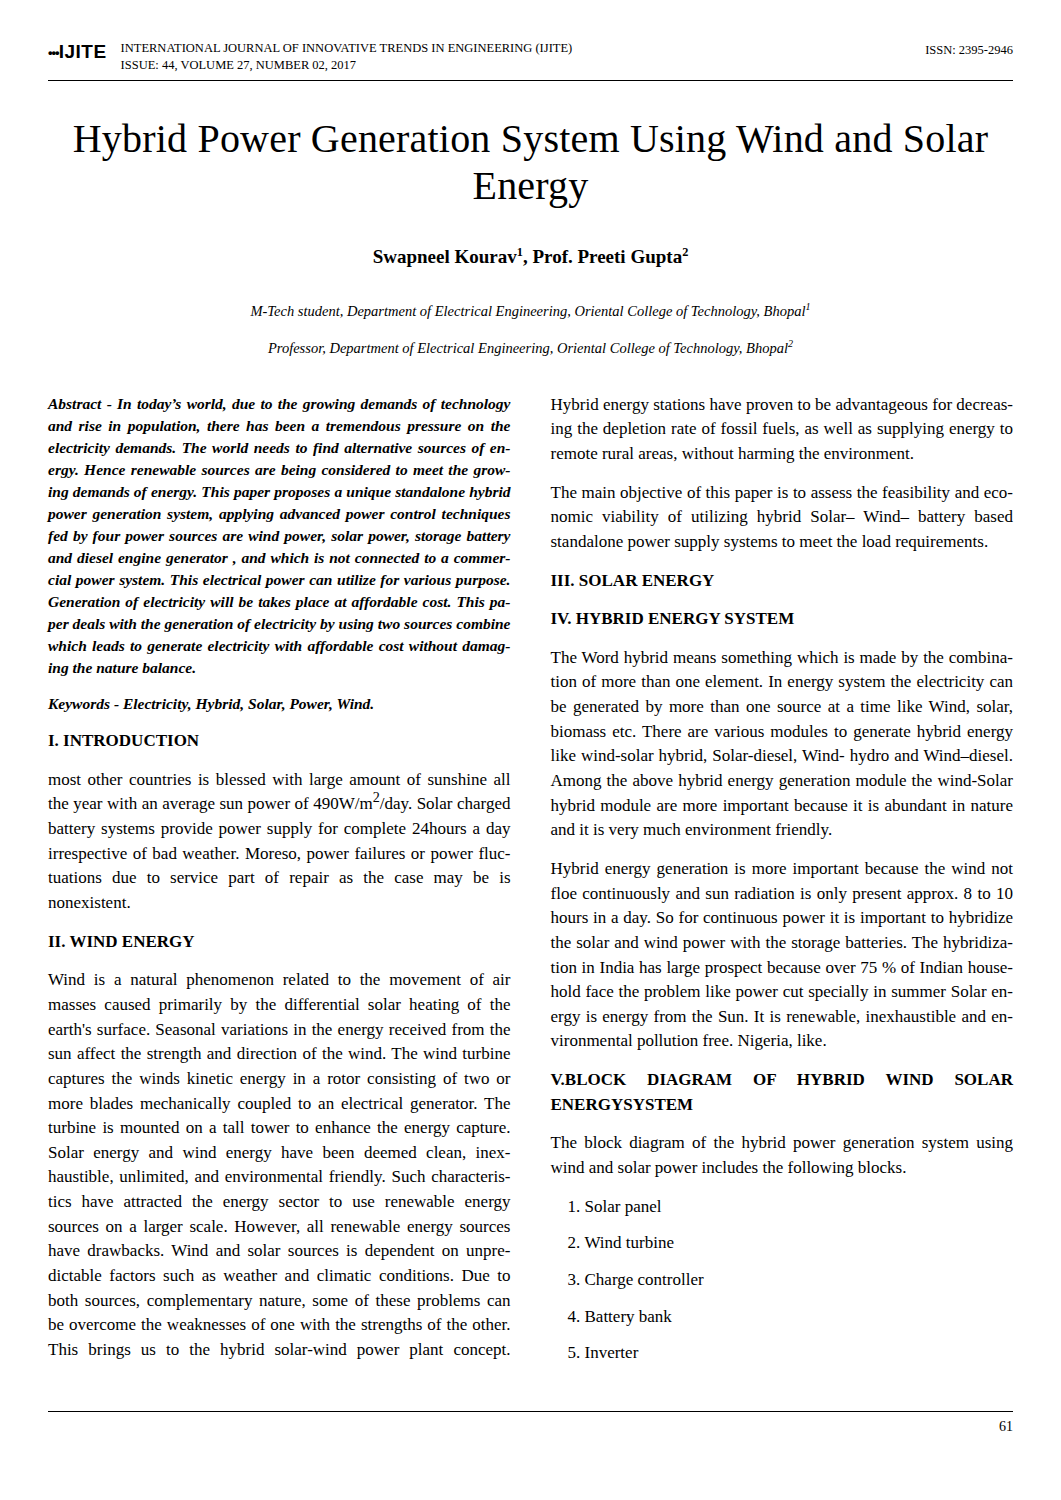•••IJITE
International Journal of Innovative Trends in Engineering (IJITE)
Issue: 44, Volume 27, Number 02, 2017
ISSN: 2395-2946
Hybrid Power Generation System Using Wind and Solar Energy
Swapneel Kourav1, Prof. Preeti Gupta2
M-Tech student, Department of Electrical Engineering, Oriental College of Technology, Bhopal1
Professor, Department of Electrical Engineering, Oriental College of Technology, Bhopal2
Abstract - In today’s world, due to the growing demands of technology and rise in population, there has been a tremendous pressure on the electricity demands. The world needs to find alternative sources of energy. Hence renewable sources are being considered to meet the growing demands of energy. This paper proposes a unique standalone hybrid power generation system, applying advanced power control techniques fed by four power sources are wind power, solar power, storage battery and diesel engine generator , and which is not connected to a commercial power system. This electrical power can utilize for various purpose. Generation of electricity will be takes place at affordable cost. This paper deals with the generation of electricity by using two sources combine which leads to generate electricity with affordable cost without damaging the nature balance.
Keywords - Electricity, Hybrid, Solar, Power, Wind.
I. Introduction
most other countries is blessed with large amount of sunshine all the year with an average sun power of 490W/m2/day. Solar charged battery systems provide power supply for complete 24hours a day irrespective of bad weather. Moreso, power failures or power fluctuations due to service part of repair as the case may be is nonexistent.
II. Wind Energy
Wind is a natural phenomenon related to the movement of air masses caused primarily by the differential solar heating of the earth's surface. Seasonal variations in the energy received from the sun affect the strength and direction of the wind. The wind turbine captures the winds kinetic energy in a rotor consisting of two or more blades mechanically coupled to an electrical generator. The turbine is mounted on a tall tower to enhance the energy capture. Solar energy and wind energy have been deemed clean, inexhaustible, unlimited, and environmental friendly. Such characteristics have attracted the energy sector to use renewable energy sources on a larger scale. However, all renewable energy sources have drawbacks. Wind and solar sources is dependent on unpredictable factors such as weather and climatic conditions. Due to both sources, complementary nature, some of these problems can be overcome the weaknesses of one with the strengths of the other. This brings us to the hybrid solar-wind power plant concept. Hybrid energy stations have proven to be advantageous for decreasing the depletion rate of fossil fuels, as well as supplying energy to remote rural areas, without harming the environment.
The main objective of this paper is to assess the feasibility and economic viability of utilizing hybrid Solar– Wind– battery based standalone power supply systems to meet the load requirements.
III. Solar Energy
IV. Hybrid Energy System
The Word hybrid means something which is made by the combination of more than one element. In energy system the electricity can be generated by more than one source at a time like Wind, solar, biomass etc. There are various modules to generate hybrid energy like wind-solar hybrid, Solar-diesel, Wind- hydro and Wind–diesel. Among the above hybrid energy generation module the wind-Solar hybrid module are more important because it is abundant in nature and it is very much environment friendly.
Hybrid energy generation is more important because the wind not floe continuously and sun radiation is only present approx. 8 to 10 hours in a day. So for continuous power it is important to hybridize the solar and wind power with the storage batteries. The hybridization in India has large prospect because over 75 % of Indian household face the problem like power cut specially in summer Solar energy is energy from the Sun. It is renewable, inexhaustible and environmental pollution free. Nigeria, like.
V.Block Diagram of Hybrid Wind Solar Energysystem
The block diagram of the hybrid power generation system using wind and solar power includes the following blocks.
Solar panel
Wind turbine
Charge controller
Battery bank
Inverter
61